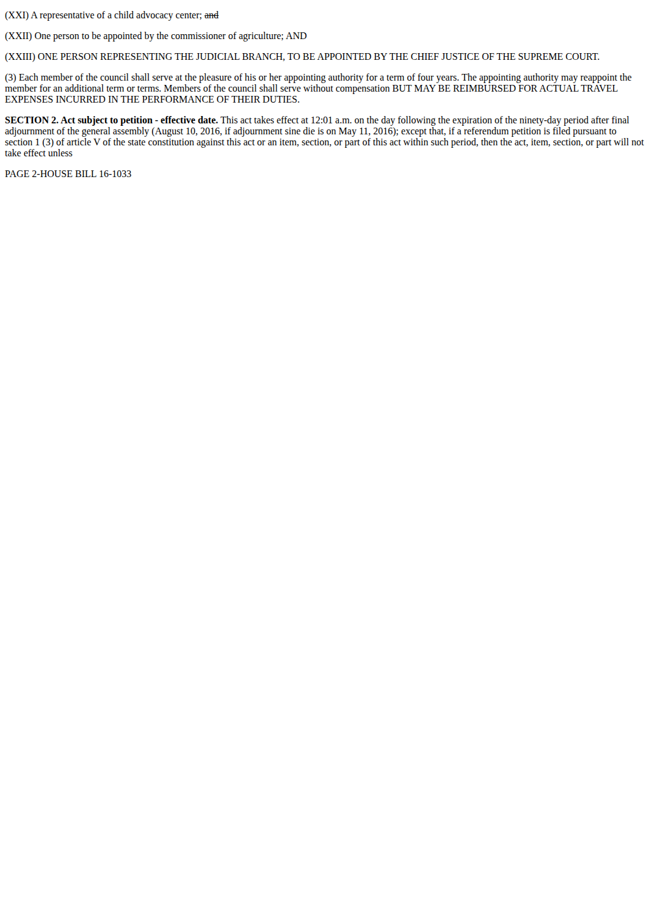(XXI) A representative of a child advocacy center; and
(XXII) One person to be appointed by the commissioner of agriculture; AND
(XXIII) ONE PERSON REPRESENTING THE JUDICIAL BRANCH, TO BE APPOINTED BY THE CHIEF JUSTICE OF THE SUPREME COURT.
(3) Each member of the council shall serve at the pleasure of his or her appointing authority for a term of four years. The appointing authority may reappoint the member for an additional term or terms. Members of the council shall serve without compensation BUT MAY BE REIMBURSED FOR ACTUAL TRAVEL EXPENSES INCURRED IN THE PERFORMANCE OF THEIR DUTIES.
SECTION 2. Act subject to petition - effective date. This act takes effect at 12:01 a.m. on the day following the expiration of the ninety-day period after final adjournment of the general assembly (August 10, 2016, if adjournment sine die is on May 11, 2016); except that, if a referendum petition is filed pursuant to section 1 (3) of article V of the state constitution against this act or an item, section, or part of this act within such period, then the act, item, section, or part will not take effect unless
PAGE 2-HOUSE BILL 16-1033